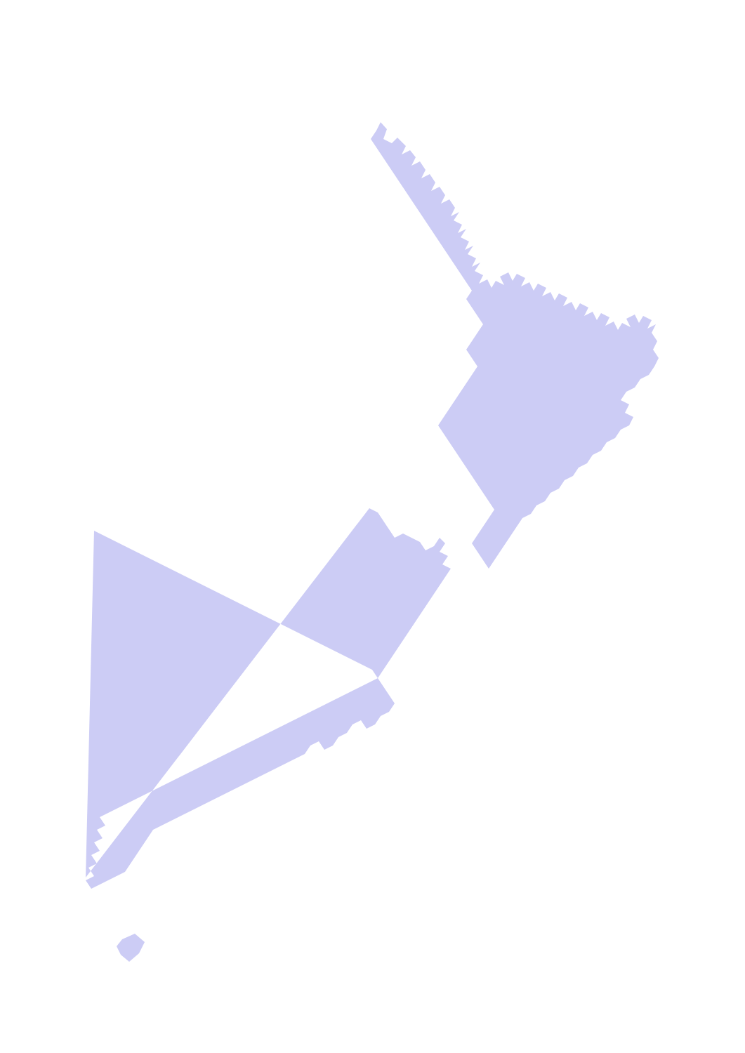Outline map of New Zealand A plain silhouette map of New Zealand showing the North Island and South Island, plus Stewart Island, filled in pale lavender on a white background.
Outline map of New Zealand showing the North Island, South Island and Stewart Island.